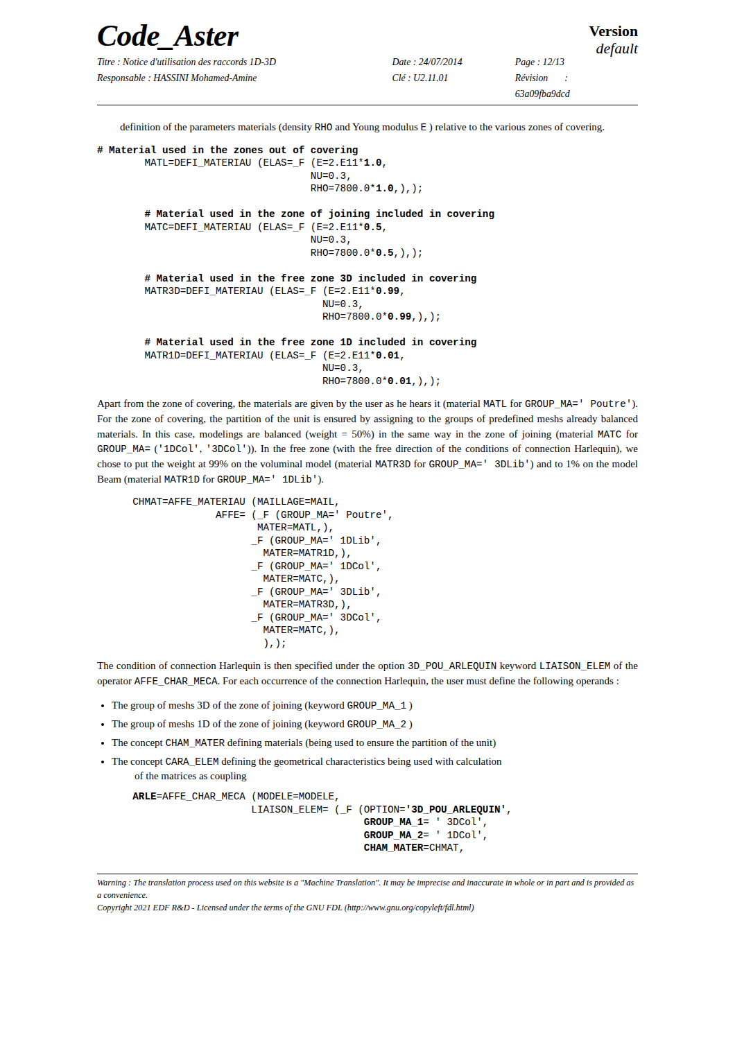Version
default
Code_Aster
| Titre : Notice d'utilisation des raccords 1D-3D | Date : 24/07/2014 | Page : 12/13 |
| Responsable : HASSINI Mohamed-Amine | Clé : U2.11.01 | Révision : |
| | | 63a09fba9dcd |
definition of the parameters materials (density RHO and Young modulus E ) relative to the various zones of covering.
# Material used in the zones out of covering
        MATL=DEFI_MATERIAU (ELAS=_F (E=2.E11*1.0,
                                    NU=0.3,
                                    RHO=7800.0*1.0,),);

        # Material used in the zone of joining included in covering
        MATC=DEFI_MATERIAU (ELAS=_F (E=2.E11*0.5,
                                    NU=0.3,
                                    RHO=7800.0*0.5,),);

        # Material used in the free zone 3D included in covering
        MATR3D=DEFI_MATERIAU (ELAS=_F (E=2.E11*0.99,
                                      NU=0.3,
                                      RHO=7800.0*0.99,),);

        # Material used in the free zone 1D included in covering
        MATR1D=DEFI_MATERIAU (ELAS=_F (E=2.E11*0.01,
                                      NU=0.3,
                                      RHO=7800.0*0.01,),);
Apart from the zone of covering, the materials are given by the user as he hears it (material MATL for GROUP_MA=' Poutre'). For the zone of covering, the partition of the unit is ensured by assigning to the groups of predefined meshs already balanced materials. In this case, modelings are balanced (weight = 50%) in the same way in the zone of joining (material MATC for GROUP_MA= ('1DCol', '3DCol')). In the free zone (with the free direction of the conditions of connection Harlequin), we chose to put the weight at 99% on the voluminal model (material MATR3D for GROUP_MA=' 3DLib') and to 1% on the model Beam (material MATR1D for GROUP_MA=' 1DLib').
      CHMAT=AFFE_MATERIAU (MAILLAGE=MAIL,
                    AFFE= (_F (GROUP_MA=' Poutre',
                           MATER=MATL,),
                          _F (GROUP_MA=' 1DLib',
                            MATER=MATR1D,),
                          _F (GROUP_MA=' 1DCol',
                            MATER=MATC,),
                          _F (GROUP_MA=' 3DLib',
                            MATER=MATR3D,),
                          _F (GROUP_MA=' 3DCol',
                            MATER=MATC,),
                            ),);
The condition of connection Harlequin is then specified under the option 3D_POU_ARLEQUIN keyword LIAISON_ELEM of the operator AFFE_CHAR_MECA. For each occurrence of the connection Harlequin, the user must define the following operands :
The group of meshs 3D of the zone of joining (keyword GROUP_MA_1 )
The group of meshs 1D of the zone of joining (keyword GROUP_MA_2 )
The concept CHAM_MATER defining materials (being used to ensure the partition of the unit)
The concept CARA_ELEM defining the geometrical characteristics being used with calculation of the matrices as coupling
      ARLE=AFFE_CHAR_MECA (MODELE=MODELE,
                          LIAISON_ELEM= (_F (OPTION='3D_POU_ARLEQUIN',
                                             GROUP_MA_1= ' 3DCol',
                                             GROUP_MA_2= ' 1DCol',
                                             CHAM_MATER=CHMAT,
Warning : The translation process used on this website is a "Machine Translation". It may be imprecise and inaccurate in whole or in part and is provided as a convenience.
Copyright 2021 EDF R&D - Licensed under the terms of the GNU FDL (http://www.gnu.org/copyleft/fdl.html)